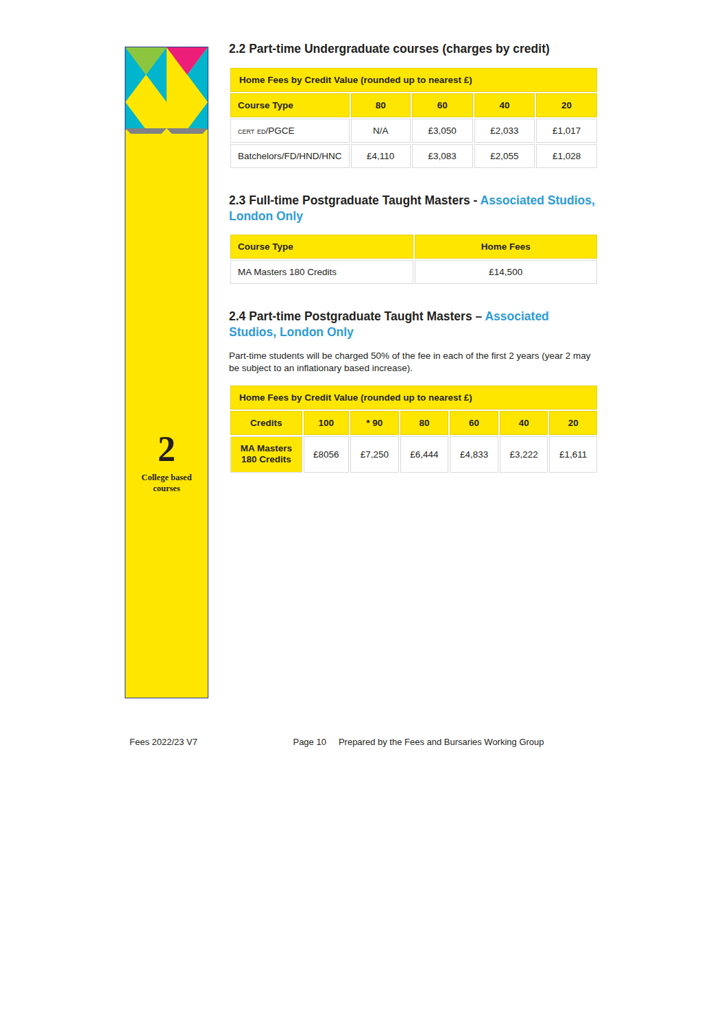2
College based
courses
2.2 Part-time Undergraduate courses (charges by credit)
| Home Fees by Credit Value (rounded up to nearest £) |
| --- |
| Course Type | 80 | 60 | 40 | 20 |
| Cert Ed /PGCE | N/A | £3,050 | £2,033 | £1,017 |
| Batchelors/FD/HND/HNC | £4,110 | £3,083 | £2,055 | £1,028 |
2.3 Full-time Postgraduate Taught Masters - Associated Studios, London Only
| Course Type | Home Fees |
| --- | --- |
| MA Masters 180 Credits | £14,500 |
2.4 Part-time Postgraduate Taught Masters – Associated Studios, London Only
Part-time students will be charged 50% of the fee in each of the first 2 years (year 2 may be subject to an inflationary based increase).
| Home Fees by Credit Value (rounded up to nearest £) |
| --- |
| Credits | 100 | * 90 | 80 | 60 | 40 | 20 |
| MA Masters 180 Credits | £8056 | £7,250 | £6,444 | £4,833 | £3,222 | £1,611 |
Fees 2022/23 V7
Page 10 Prepared by the Fees and Bursaries Working Group